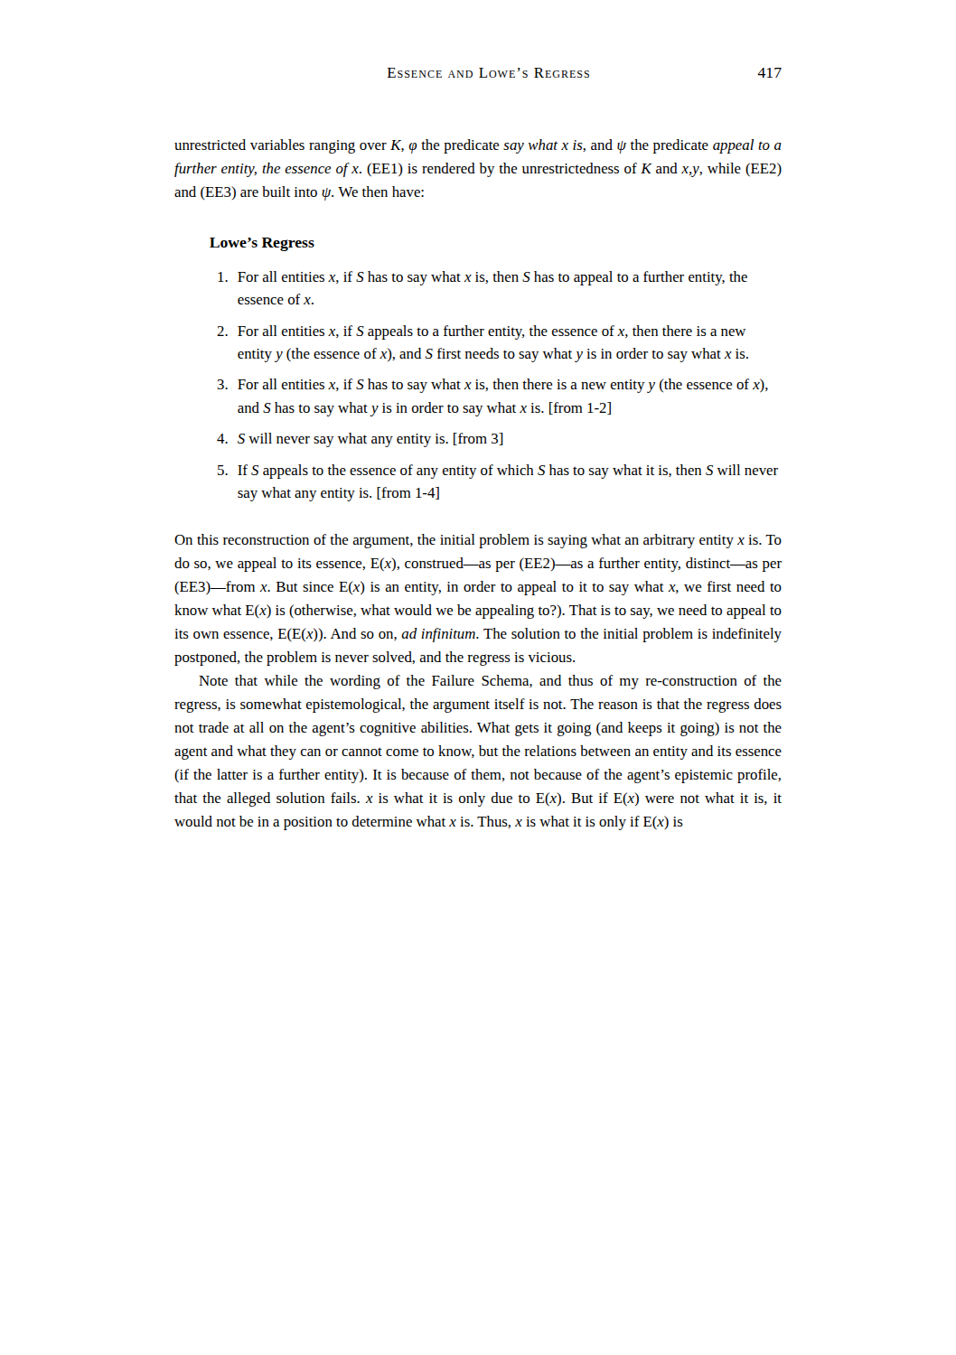Essence and Lowe’s Regress 417
unrestricted variables ranging over K, φ the predicate say what x is, and ψ the predicate appeal to a further entity, the essence of x. (EE1) is rendered by the unrestrictedness of K and x,y, while (EE2) and (EE3) are built into ψ. We then have:
Lowe’s Regress
For all entities x, if S has to say what x is, then S has to appeal to a further entity, the essence of x.
For all entities x, if S appeals to a further entity, the essence of x, then there is a new entity y (the essence of x), and S first needs to say what y is in order to say what x is.
For all entities x, if S has to say what x is, then there is a new entity y (the essence of x), and S has to say what y is in order to say what x is. [from 1-2]
S will never say what any entity is. [from 3]
If S appeals to the essence of any entity of which S has to say what it is, then S will never say what any entity is. [from 1-4]
On this reconstruction of the argument, the initial problem is saying what an arbitrary entity x is. To do so, we appeal to its essence, E(x), construed—as per (EE2)—as a further entity, distinct—as per (EE3)—from x. But since E(x) is an entity, in order to appeal to it to say what x, we first need to know what E(x) is (otherwise, what would we be appealing to?). That is to say, we need to appeal to its own essence, E(E(x)). And so on, ad infinitum. The solution to the initial problem is indefinitely postponed, the problem is never solved, and the regress is vicious.
Note that while the wording of the Failure Schema, and thus of my re-construction of the regress, is somewhat epistemological, the argument itself is not. The reason is that the regress does not trade at all on the agent’s cognitive abilities. What gets it going (and keeps it going) is not the agent and what they can or cannot come to know, but the relations between an entity and its essence (if the latter is a further entity). It is because of them, not because of the agent’s epistemic profile, that the alleged solution fails. x is what it is only due to E(x). But if E(x) were not what it is, it would not be in a position to determine what x is. Thus, x is what it is only if E(x) is